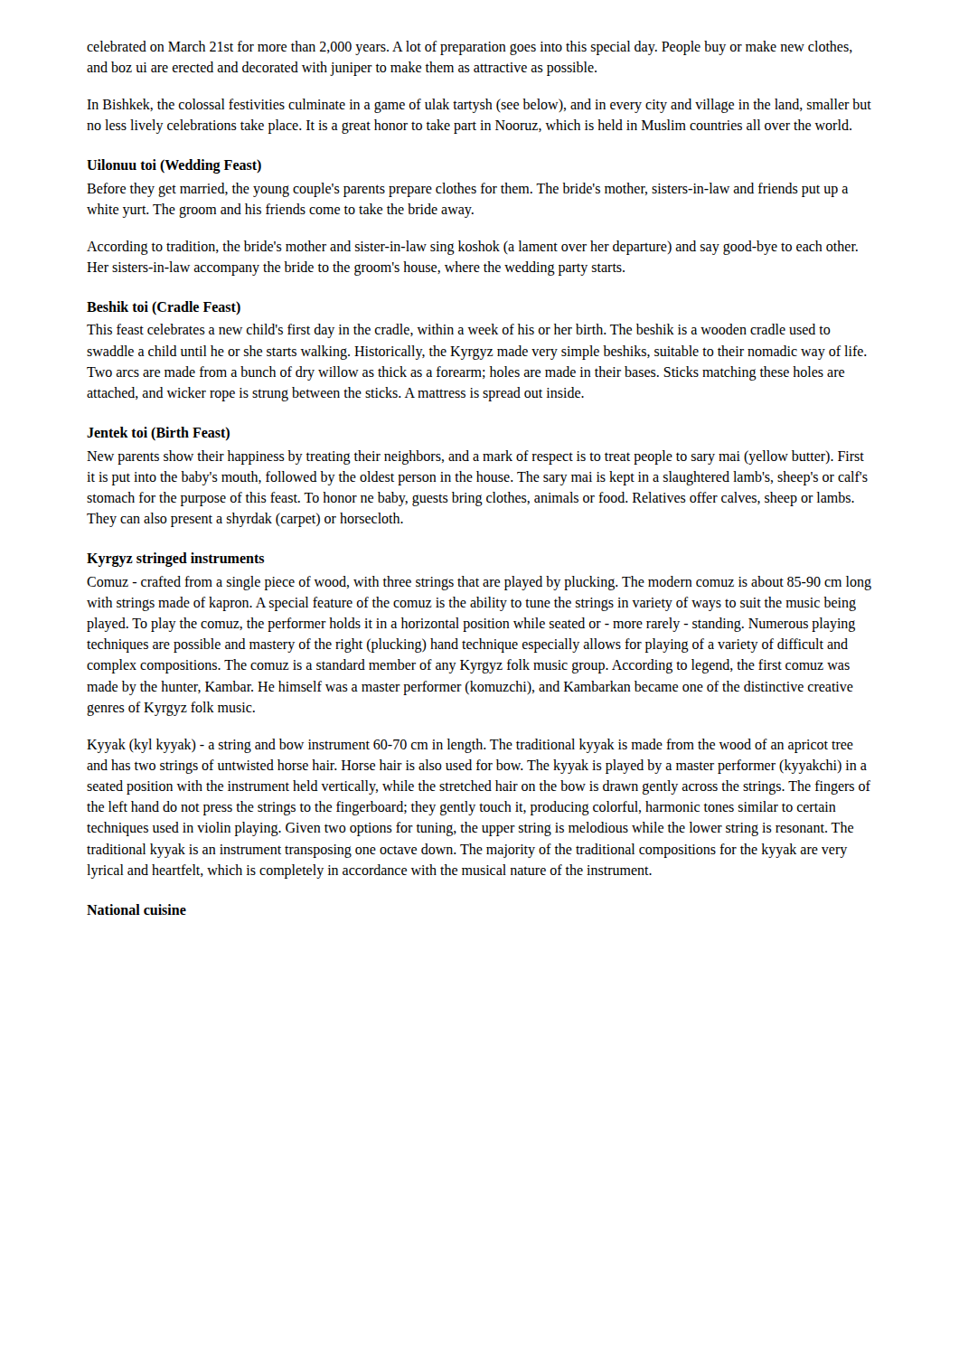celebrated on March 21st for more than 2,000 years. A lot of preparation goes into this special day. People buy or make new clothes, and boz ui are erected and decorated with juniper to make them as attractive as possible.
In Bishkek, the colossal festivities culminate in a game of ulak tartysh (see below), and in every city and village in the land, smaller but no less lively celebrations take place. It is a great honor to take part in Nooruz, which is held in Muslim countries all over the world.
Uilonuu toi (Wedding Feast)
Before they get married, the young couple's parents prepare clothes for them. The bride's mother, sisters-in-law and friends put up a white yurt. The groom and his friends come to take the bride away.
According to tradition, the bride's mother and sister-in-law sing koshok (a lament over her departure) and say good-bye to each other. Her sisters-in-law accompany the bride to the groom's house, where the wedding party starts.
Beshik toi (Cradle Feast)
This feast celebrates a new child's first day in the cradle, within a week of his or her birth. The beshik is a wooden cradle used to swaddle a child until he or she starts walking. Historically, the Kyrgyz made very simple beshiks, suitable to their nomadic way of life. Two arcs are made from a bunch of dry willow as thick as a forearm; holes are made in their bases. Sticks matching these holes are attached, and wicker rope is strung between the sticks. A mattress is spread out inside.
Jentek toi (Birth Feast)
New parents show their happiness by treating their neighbors, and a mark of respect is to treat people to sary mai (yellow butter). First it is put into the baby's mouth, followed by the oldest person in the house. The sary mai is kept in a slaughtered lamb's, sheep's or calf's stomach for the purpose of this feast. To honor ne baby, guests bring clothes, animals or food. Relatives offer calves, sheep or lambs. They can also present a shyrdak (carpet) or horsecloth.
Kyrgyz stringed instruments
Comuz - crafted from a single piece of wood, with three strings that are played by plucking. The modern comuz is about 85-90 cm long with strings made of kapron. A special feature of the comuz is the ability to tune the strings in variety of ways to suit the music being played. To play the comuz, the performer holds it in a horizontal position while seated or - more rarely - standing. Numerous playing techniques are possible and mastery of the right (plucking) hand technique especially allows for playing of a variety of difficult and complex compositions. The comuz is a standard member of any Kyrgyz folk music group. According to legend, the first comuz was made by the hunter, Kambar. He himself was a master performer (komuzchi), and Kambarkan became one of the distinctive creative genres of Kyrgyz folk music.
Kyyak (kyl kyyak) - a string and bow instrument 60-70 cm in length. The traditional kyyak is made from the wood of an apricot tree and has two strings of untwisted horse hair. Horse hair is also used for bow. The kyyak is played by a master performer (kyyakchi) in a seated position with the instrument held vertically, while the stretched hair on the bow is drawn gently across the strings. The fingers of the left hand do not press the strings to the fingerboard; they gently touch it, producing colorful, harmonic tones similar to certain techniques used in violin playing. Given two options for tuning, the upper string is melodious while the lower string is resonant. The traditional kyyak is an instrument transposing one octave down. The majority of the traditional compositions for the kyyak are very lyrical and heartfelt, which is completely in accordance with the musical nature of the instrument.
National cuisine